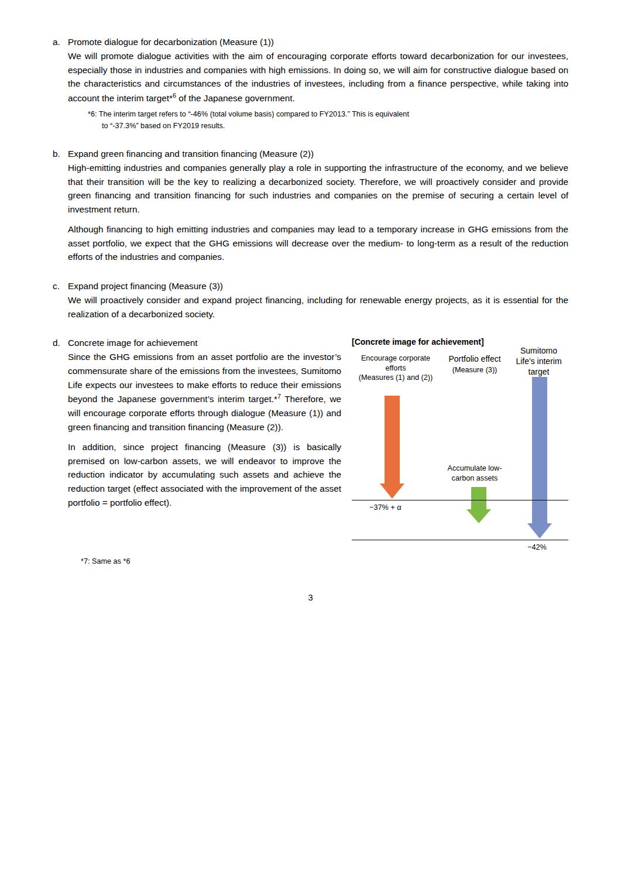a. Promote dialogue for decarbonization (Measure (1))
We will promote dialogue activities with the aim of encouraging corporate efforts toward decarbonization for our investees, especially those in industries and companies with high emissions. In doing so, we will aim for constructive dialogue based on the characteristics and circumstances of the industries of investees, including from a finance perspective, while taking into account the interim target*6 of the Japanese government.
*6: The interim target refers to “-46% (total volume basis) compared to FY2013.” This is equivalent to “-37.3%” based on FY2019 results.
b. Expand green financing and transition financing (Measure (2))
High-emitting industries and companies generally play a role in supporting the infrastructure of the economy, and we believe that their transition will be the key to realizing a decarbonized society. Therefore, we will proactively consider and provide green financing and transition financing for such industries and companies on the premise of securing a certain level of investment return.
Although financing to high emitting industries and companies may lead to a temporary increase in GHG emissions from the asset portfolio, we expect that the GHG emissions will decrease over the medium- to long-term as a result of the reduction efforts of the industries and companies.
c. Expand project financing (Measure (3))
We will proactively consider and expand project financing, including for renewable energy projects, as it is essential for the realization of a decarbonized society.
d. Concrete image for achievement
[Concrete image for achievement]
Encourage corporate efforts
(Measures (1) and (2))
Portfolio effect
(Measure (3))
Sumitomo Life's interim target
Accumulate low-carbon assets
−37% + α
−42%
Since the GHG emissions from an asset portfolio are the investor’s commensurate share of the emissions from the investees, Sumitomo Life expects our investees to make efforts to reduce their emissions beyond the Japanese government’s interim target.*7 Therefore, we will encourage corporate efforts through dialogue (Measure (1)) and green financing and transition financing (Measure (2)).
In addition, since project financing (Measure (3)) is basically premised on low-carbon assets, we will endeavor to improve the reduction indicator by accumulating such assets and achieve the reduction target (effect associated with the improvement of the asset portfolio = portfolio effect).
*7: Same as *6
3